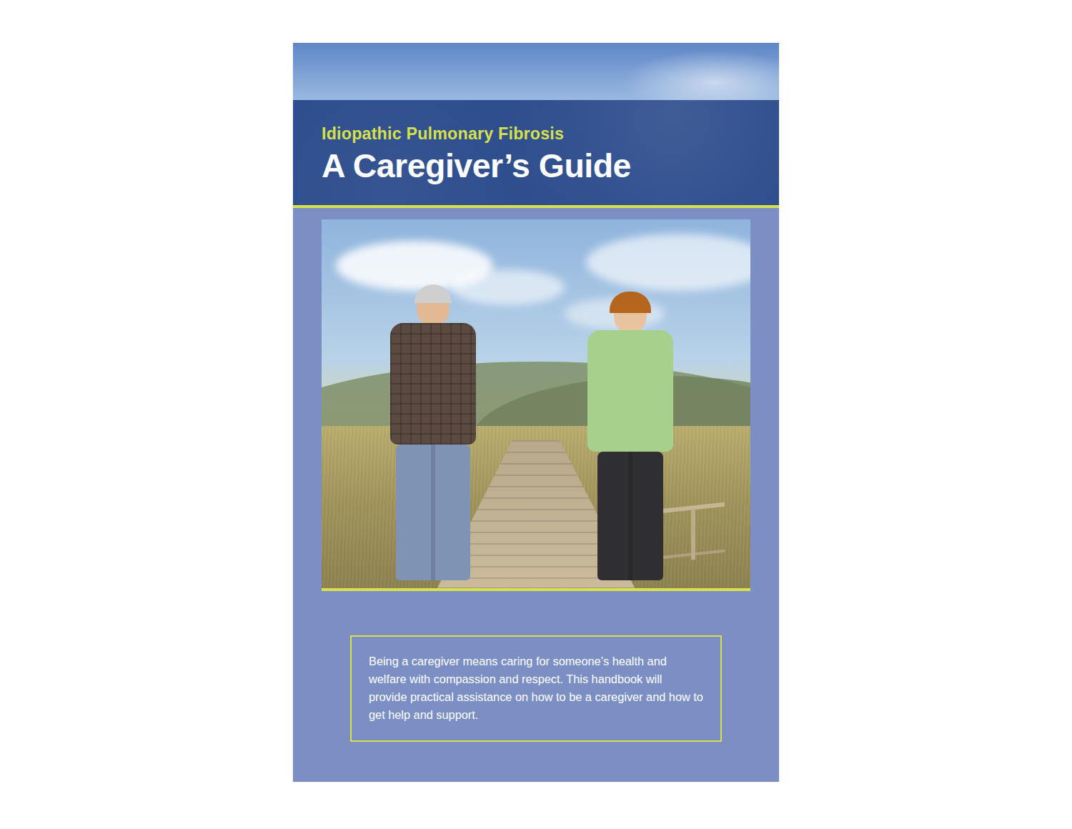Idiopathic Pulmonary Fibrosis
A Caregiver’s Guide
Being a caregiver means caring for someone’s health and welfare with compassion and respect. This handbook will provide practical assistance on how to be a caregiver and how to get help and support.